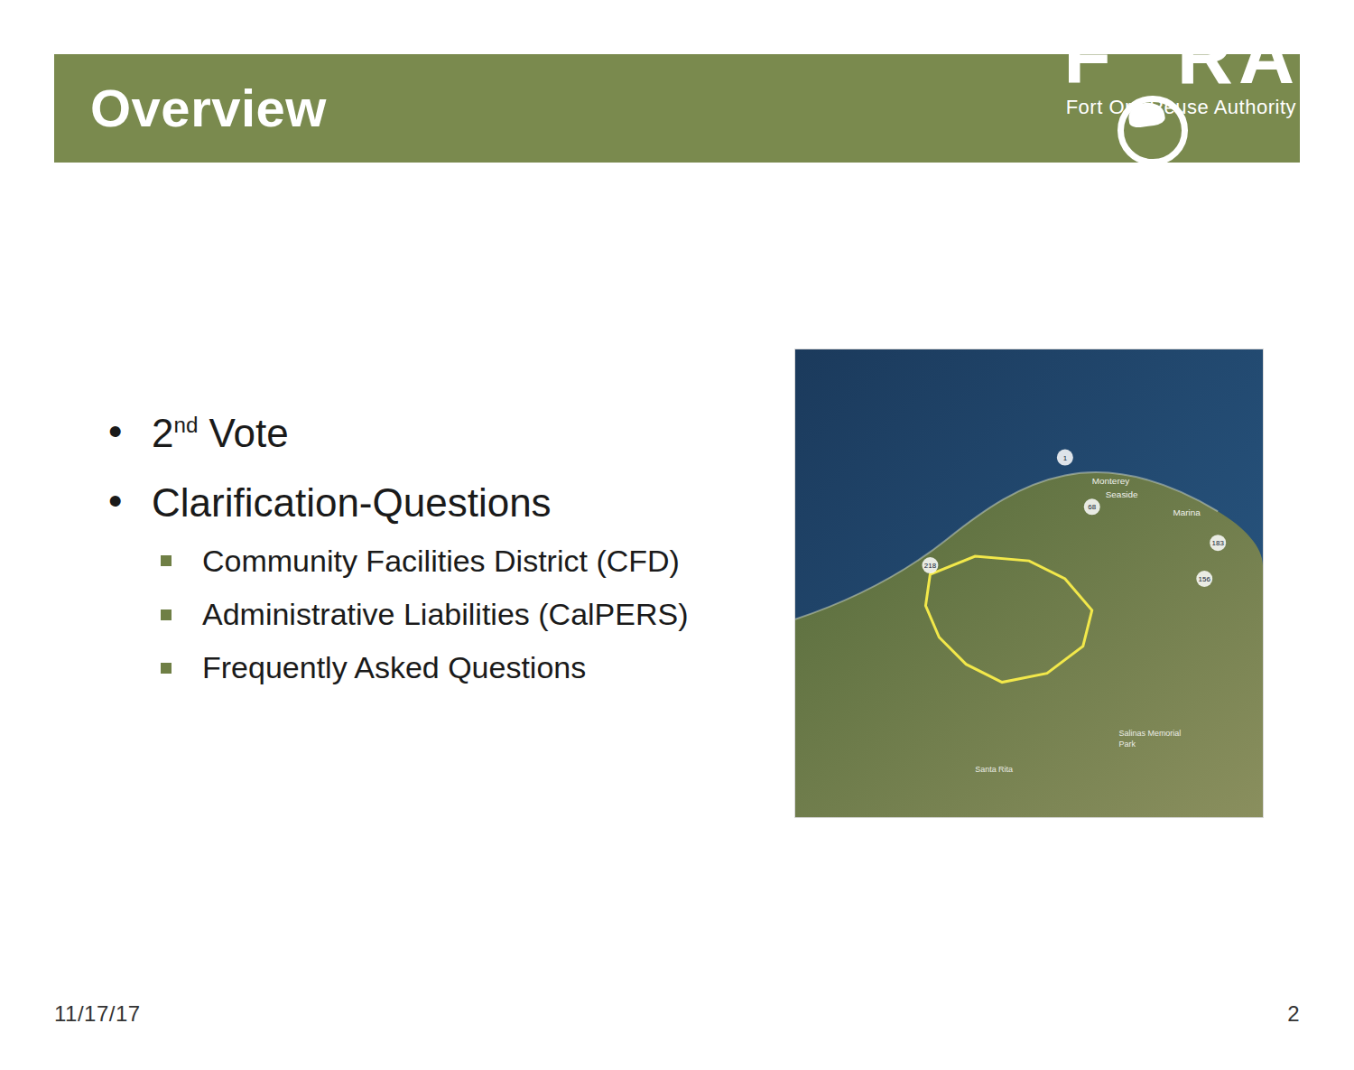Overview
F RA
Fort Ord Reuse Authority
2nd Vote
Clarification-Questions
Community Facilities District (CFD)
Administrative Liabilities (CalPERS)
Frequently Asked Questions
11/17/17
2